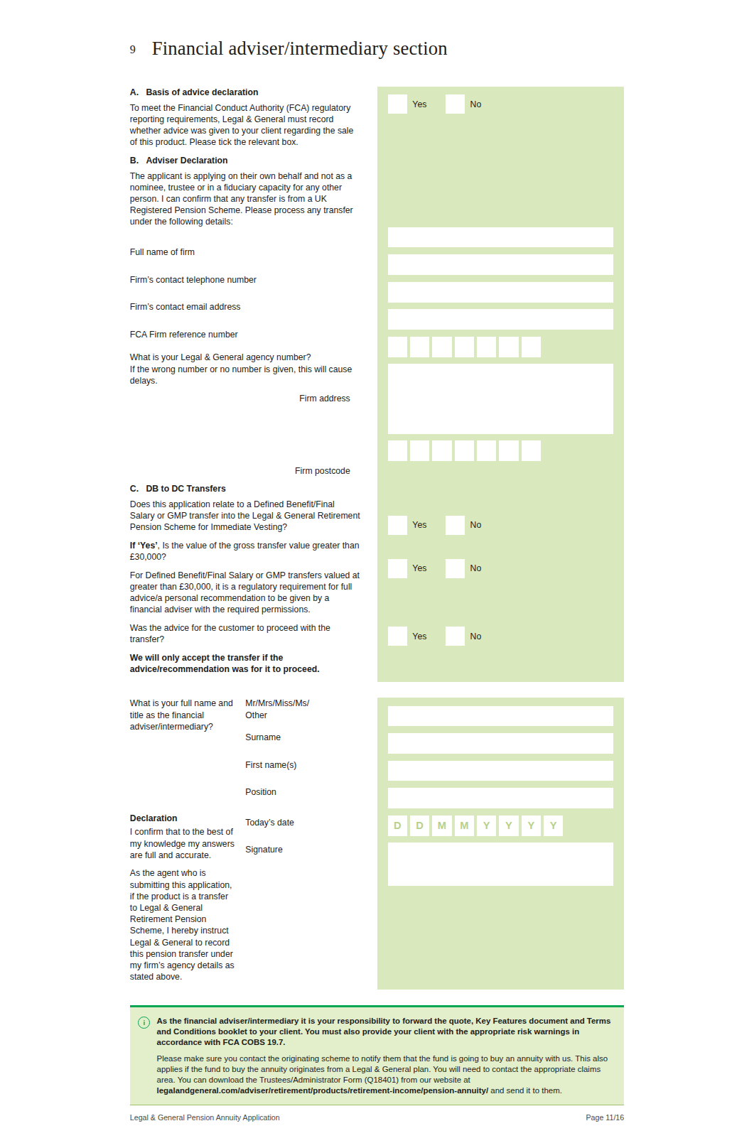9 Financial adviser/intermediary section
A. Basis of advice declaration
To meet the Financial Conduct Authority (FCA) regulatory reporting requirements, Legal & General must record whether advice was given to your client regarding the sale of this product. Please tick the relevant box.
Yes No
B. Adviser Declaration
The applicant is applying on their own behalf and not as a nominee, trustee or in a fiduciary capacity for any other person. I can confirm that any transfer is from a UK Registered Pension Scheme. Please process any transfer under the following details:
Full name of firm
Firm’s contact telephone number
Firm’s contact email address
FCA Firm reference number
What is your Legal & General agency number?
If the wrong number or no number is given, this will cause delays.
Firm address
Firm postcode
C. DB to DC Transfers
Does this application relate to a Defined Benefit/Final Salary or GMP transfer into the Legal & General Retirement Pension Scheme for Immediate Vesting?
If ‘Yes’, Is the value of the gross transfer value greater than £30,000?
For Defined Benefit/Final Salary or GMP transfers valued at greater than £30,000, it is a regulatory requirement for full advice/a personal recommendation to be given by a financial adviser with the required permissions.
Was the advice for the customer to proceed with the transfer?
We will only accept the transfer if the advice/recommendation was for it to proceed.
Yes No
Yes No
Yes No
What is your full name and title as the financial adviser/intermediary?
Mr/Mrs/Miss/Ms/
Other
Surname
First name(s)
Position
Declaration
I confirm that to the best of my knowledge my answers are full and accurate.
As the agent who is submitting this application, if the product is a transfer to Legal & General Retirement Pension Scheme, I hereby instruct Legal & General to record this pension transfer under my firm’s agency details as stated above.
Today’s date
Signature
DD MM YYYY
i
As the financial adviser/intermediary it is your responsibility to forward the quote, Key Features document and Terms and Conditions booklet to your client. You must also provide your client with the appropriate risk warnings in accordance with FCA COBS 19.7.
Please make sure you contact the originating scheme to notify them that the fund is going to buy an annuity with us. This also applies if the fund to buy the annuity originates from a Legal & General plan. You will need to contact the appropriate claims area. You can download the Trustees/Administrator Form (Q18401) from our website at legalandgeneral.com/adviser/retirement/products/retirement-income/pension-annuity/ and send it to them.
Legal & General Pension Annuity Application
Page 11/16